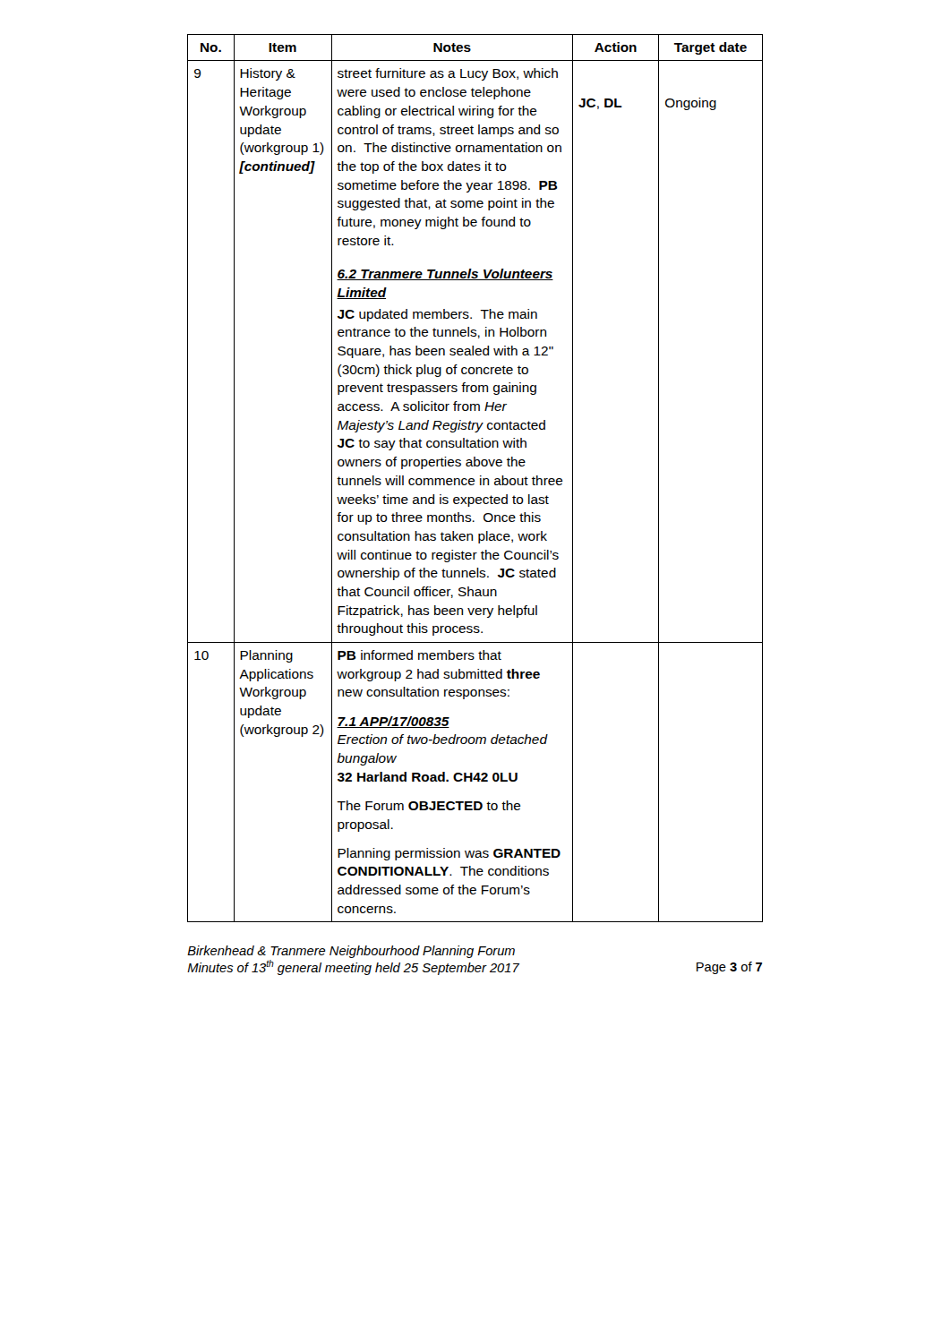| No. | Item | Notes | Action | Target date |
| --- | --- | --- | --- | --- |
| 9 | History & Heritage Workgroup update (workgroup 1) [continued] | street furniture as a Lucy Box, which were used to enclose telephone cabling or electrical wiring for the control of trams, street lamps and so on. The distinctive ornamentation on the top of the box dates it to sometime before the year 1898. PB suggested that, at some point in the future, money might be found to restore it. 6.2 Tranmere Tunnels Volunteers Limited JC updated members. The main entrance to the tunnels, in Holborn Square, has been sealed with a 12" (30cm) thick plug of concrete to prevent trespassers from gaining access. A solicitor from Her Majesty’s Land Registry contacted JC to say that consultation with owners of properties above the tunnels will commence in about three weeks’ time and is expected to last for up to three months. Once this consultation has taken place, work will continue to register the Council’s ownership of the tunnels. JC stated that Council officer, Shaun Fitzpatrick, has been very helpful throughout this process. | JC , DL | Ongoing |
| 10 | Planning Applications Workgroup update (workgroup 2) | PB informed members that workgroup 2 had submitted three new consultation responses: 7.1 APP/17/00835 Erection of two-bedroom detached bungalow 32 Harland Road. CH42 0LU The Forum OBJECTED to the proposal. Planning permission was GRANTED CONDITIONALLY . The conditions addressed some of the Forum’s concerns. | | |
Birkenhead & Tranmere Neighbourhood Planning Forum
Minutes of 13th general meeting held 25 September 2017
Page 3 of 7